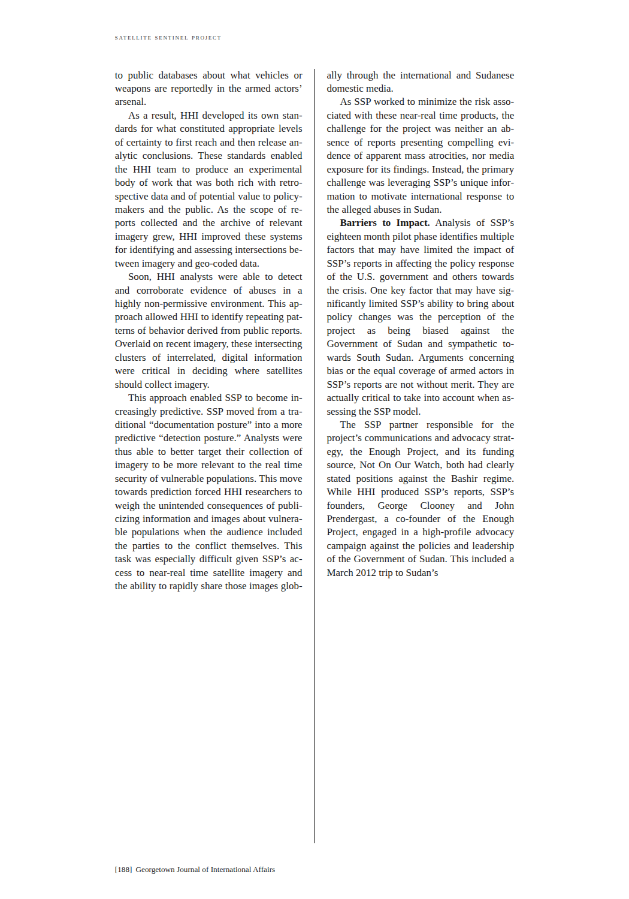Satellite Sentinel Project
to public databases about what vehicles or weapons are reportedly in the armed actors’ arsenal.
As a result, HHI developed its own standards for what constituted appropriate levels of certainty to first reach and then release analytic conclusions. These standards enabled the HHI team to produce an experimental body of work that was both rich with retrospective data and of potential value to policymakers and the public. As the scope of reports collected and the archive of relevant imagery grew, HHI improved these systems for identifying and assessing intersections between imagery and geo-coded data.
Soon, HHI analysts were able to detect and corroborate evidence of abuses in a highly non-permissive environment. This approach allowed HHI to identify repeating patterns of behavior derived from public reports. Overlaid on recent imagery, these intersecting clusters of interrelated, digital information were critical in deciding where satellites should collect imagery.
This approach enabled SSP to become increasingly predictive. SSP moved from a traditional “documentation posture” into a more predictive “detection posture.” Analysts were thus able to better target their collection of imagery to be more relevant to the real time security of vulnerable populations. This move towards prediction forced HHI researchers to weigh the unintended consequences of publicizing information and images about vulnerable populations when the audience included the parties to the conflict themselves. This task was especially difficult given SSP’s access to near-real time satellite imagery and the ability to rapidly share those images globally through the international and Sudanese domestic media.
As SSP worked to minimize the risk associated with these near-real time products, the challenge for the project was neither an absence of reports presenting compelling evidence of apparent mass atrocities, nor media exposure for its findings. Instead, the primary challenge was leveraging SSP’s unique information to motivate international response to the alleged abuses in Sudan.
Barriers to Impact. Analysis of SSP’s eighteen month pilot phase identifies multiple factors that may have limited the impact of SSP’s reports in affecting the policy response of the U.S. government and others towards the crisis. One key factor that may have significantly limited SSP’s ability to bring about policy changes was the perception of the project as being biased against the Government of Sudan and sympathetic towards South Sudan. Arguments concerning bias or the equal coverage of armed actors in SSP’s reports are not without merit. They are actually critical to take into account when assessing the SSP model.
The SSP partner responsible for the project’s communications and advocacy strategy, the Enough Project, and its funding source, Not On Our Watch, both had clearly stated positions against the Bashir regime. While HHI produced SSP’s reports, SSP’s founders, George Clooney and John Prendergast, a co-founder of the Enough Project, engaged in a high-profile advocacy campaign against the policies and leadership of the Government of Sudan. This included a March 2012 trip to Sudan’s
[188] Georgetown Journal of International Affairs